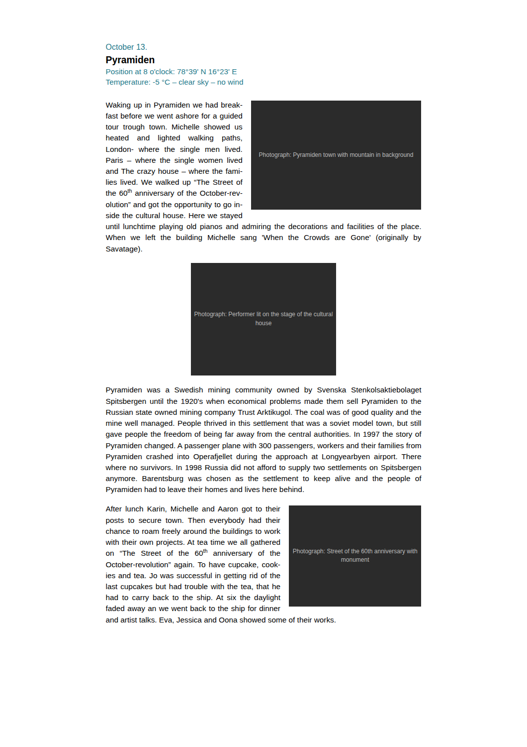October 13.
Pyramiden
Position at 8 o'clock: 78°39' N 16°23' E
Temperature: -5 °C – clear sky – no wind
Photograph: Pyramiden town with mountain in background
Waking up in Pyramiden we had breakfast before we went ashore for a guided tour trough town. Michelle showed us heated and lighted walking paths, London- where the single men lived. Paris – where the single women lived and The crazy house – where the families lived. We walked up “The Street of the 60th anniversary of the October-revolution” and got the opportunity to go inside the cultural house. Here we stayed until lunchtime playing old pianos and admiring the decorations and facilities of the place. When we left the building Michelle sang 'When the Crowds are Gone' (originally by Savatage).
Photograph: Performer lit on the stage of the cultural house
Pyramiden was a Swedish mining community owned by Svenska Stenkolsaktiebolaget Spitsbergen until the 1920's when economical problems made them sell Pyramiden to the Russian state owned mining company Trust Arktikugol. The coal was of good quality and the mine well managed. People thrived in this settlement that was a soviet model town, but still gave people the freedom of being far away from the central authorities. In 1997 the story of Pyramiden changed. A passenger plane with 300 passengers, workers and their families from Pyramiden crashed into Operafjellet during the approach at Longyearbyen airport. There where no survivors. In 1998 Russia did not afford to supply two settlements on Spitsbergen anymore. Barentsburg was chosen as the settlement to keep alive and the people of Pyramiden had to leave their homes and lives here behind.
Photograph: Street of the 60th anniversary with monument
After lunch Karin, Michelle and Aaron got to their posts to secure town. Then everybody had their chance to roam freely around the buildings to work with their own projects. At tea time we all gathered on “The Street of the 60th anniversary of the October-revolution” again. To have cupcake, cookies and tea. Jo was successful in getting rid of the last cupcakes but had trouble with the tea, that he had to carry back to the ship. At six the daylight faded away an we went back to the ship for dinner and artist talks. Eva, Jessica and Oona showed some of their works.